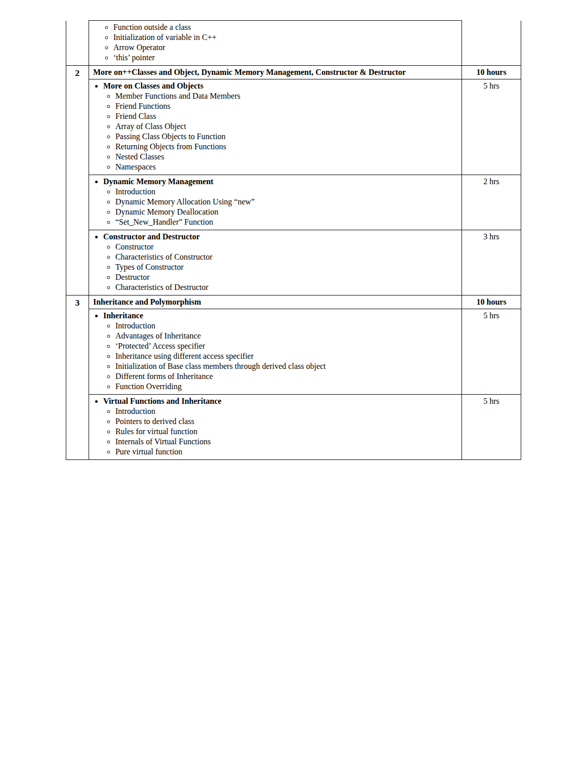| | Function outside a class Initialization of variable in C++ Arrow Operator ‘this’ pointer | |
| 2 | More on++Classes and Object, Dynamic Memory Management, Constructor & Destructor | 10 hours |
| More on Classes and Objects Member Functions and Data Members Friend Functions Friend Class Array of Class Object Passing Class Objects to Function Returning Objects from Functions Nested Classes Namespaces | 5 hrs |
| Dynamic Memory Management Introduction Dynamic Memory Allocation Using “new” Dynamic Memory Deallocation “Set_New_Handler” Function | 2 hrs |
| Constructor and Destructor Constructor Characteristics of Constructor Types of Constructor Destructor Characteristics of Destructor | 3 hrs |
| 3 | Inheritance and Polymorphism | 10 hours |
| Inheritance Introduction Advantages of Inheritance ‘Protected’ Access specifier Inheritance using different access specifier Initialization of Base class members through derived class object Different forms of Inheritance Function Overriding | 5 hrs |
| Virtual Functions and Inheritance Introduction Pointers to derived class Rules for virtual function Internals of Virtual Functions Pure virtual function | 5 hrs |